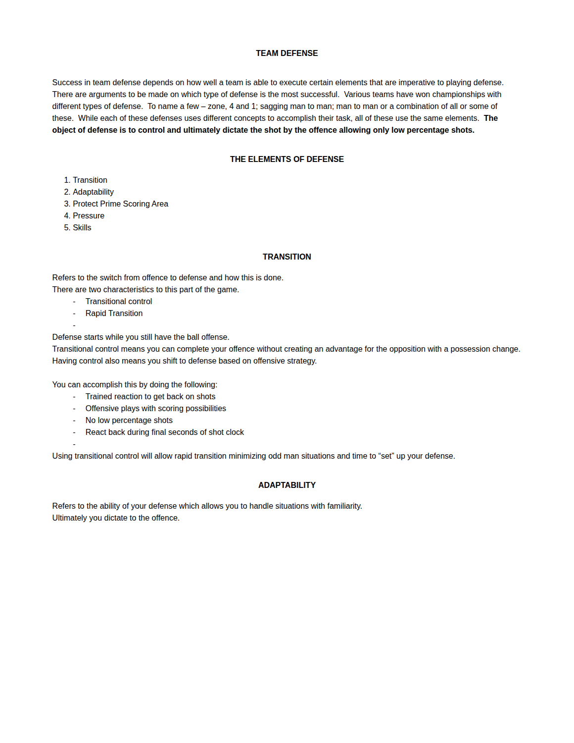TEAM DEFENSE
Success in team defense depends on how well a team is able to execute certain elements that are imperative to playing defense. There are arguments to be made on which type of defense is the most successful. Various teams have won championships with different types of defense. To name a few – zone, 4 and 1; sagging man to man; man to man or a combination of all or some of these. While each of these defenses uses different concepts to accomplish their task, all of these use the same elements. The object of defense is to control and ultimately dictate the shot by the offence allowing only low percentage shots.
THE ELEMENTS OF DEFENSE
Transition
Adaptability
Protect Prime Scoring Area
Pressure
Skills
TRANSITION
Refers to the switch from offence to defense and how this is done.
There are two characteristics to this part of the game.
Transitional control
Rapid Transition
Defense starts while you still have the ball offense.
Transitional control means you can complete your offence without creating an advantage for the opposition with a possession change.
Having control also means you shift to defense based on offensive strategy.
You can accomplish this by doing the following:
Trained reaction to get back on shots
Offensive plays with scoring possibilities
No low percentage shots
React back during final seconds of shot clock
Using transitional control will allow rapid transition minimizing odd man situations and time to “set” up your defense.
ADAPTABILITY
Refers to the ability of your defense which allows you to handle situations with familiarity.
Ultimately you dictate to the offence.